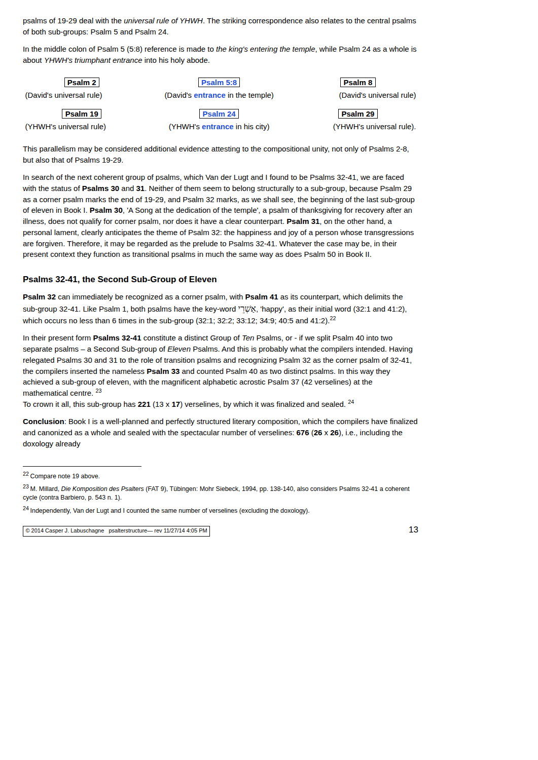psalms of 19-29 deal with the universal rule of YHWH. The striking correspondence also relates to the central psalms of both sub-groups: Psalm 5 and Psalm 24.
In the middle colon of Psalm 5 (5:8) reference is made to the king's entering the temple, while Psalm 24 as a whole is about YHWH's triumphant entrance into his holy abode.
| Psalm 2 | Psalm 5:8 | Psalm 8 |
| (David's universal rule) | (David's entrance in the temple) | (David's universal rule) |
| Psalm 19 | Psalm 24 | Psalm 29 |
| (YHWH's universal rule) | (YHWH's entrance in his city) | (YHWH's universal rule). |
This parallelism may be considered additional evidence attesting to the compositional unity, not only of Psalms 2-8, but also that of Psalms 19-29.
In search of the next coherent group of psalms, which Van der Lugt and I found to be Psalms 32-41, we are faced with the status of Psalms 30 and 31. Neither of them seem to belong structurally to a sub-group, because Psalm 29 as a corner psalm marks the end of 19-29, and Psalm 32 marks, as we shall see, the beginning of the last sub-group of eleven in Book I. Psalm 30, 'A Song at the dedication of the temple', a psalm of thanksgiving for recovery after an illness, does not qualify for corner psalm, nor does it have a clear counterpart. Psalm 31, on the other hand, a personal lament, clearly anticipates the theme of Psalm 32: the happiness and joy of a person whose transgressions are forgiven. Therefore, it may be regarded as the prelude to Psalms 32-41. Whatever the case may be, in their present context they function as transitional psalms in much the same way as does Psalm 50 in Book II.
Psalms 32-41, the Second Sub-Group of Eleven
Psalm 32 can immediately be recognized as a corner psalm, with Psalm 41 as its counterpart, which delimits the sub-group 32-41. Like Psalm 1, both psalms have the key-word אַשְׁרֵי, 'happy', as their initial word (32:1 and 41:2), which occurs no less than 6 times in the sub-group (32:1; 32:2; 33:12; 34:9; 40:5 and 41:2).22
In their present form Psalms 32-41 constitute a distinct Group of Ten Psalms, or - if we split Psalm 40 into two separate psalms – a Second Sub-group of Eleven Psalms. And this is probably what the compilers intended. Having relegated Psalms 30 and 31 to the role of transition psalms and recognizing Psalm 32 as the corner psalm of 32-41, the compilers inserted the nameless Psalm 33 and counted Psalm 40 as two distinct psalms. In this way they achieved a sub-group of eleven, with the magnificent alphabetic acrostic Psalm 37 (42 verselines) at the mathematical centre. 23
To crown it all, this sub-group has 221 (13 x 17) verselines, by which it was finalized and sealed. 24
Conclusion: Book I is a well-planned and perfectly structured literary composition, which the compilers have finalized and canonized as a whole and sealed with the spectacular number of verselines: 676 (26 x 26), i.e., including the doxology already
22 Compare note 19 above.
23 M. Millard, Die Komposition des Psalters (FAT 9), Tübingen: Mohr Siebeck, 1994, pp. 138-140, also considers Psalms 32-41 a coherent cycle (contra Barbiero, p. 543 n. 1).
24 Independently, Van der Lugt and I counted the same number of verselines (excluding the doxology).
© 2014 Casper J. Labuschagne psalterstructure— rev 11/27/14 4:05 PM
13